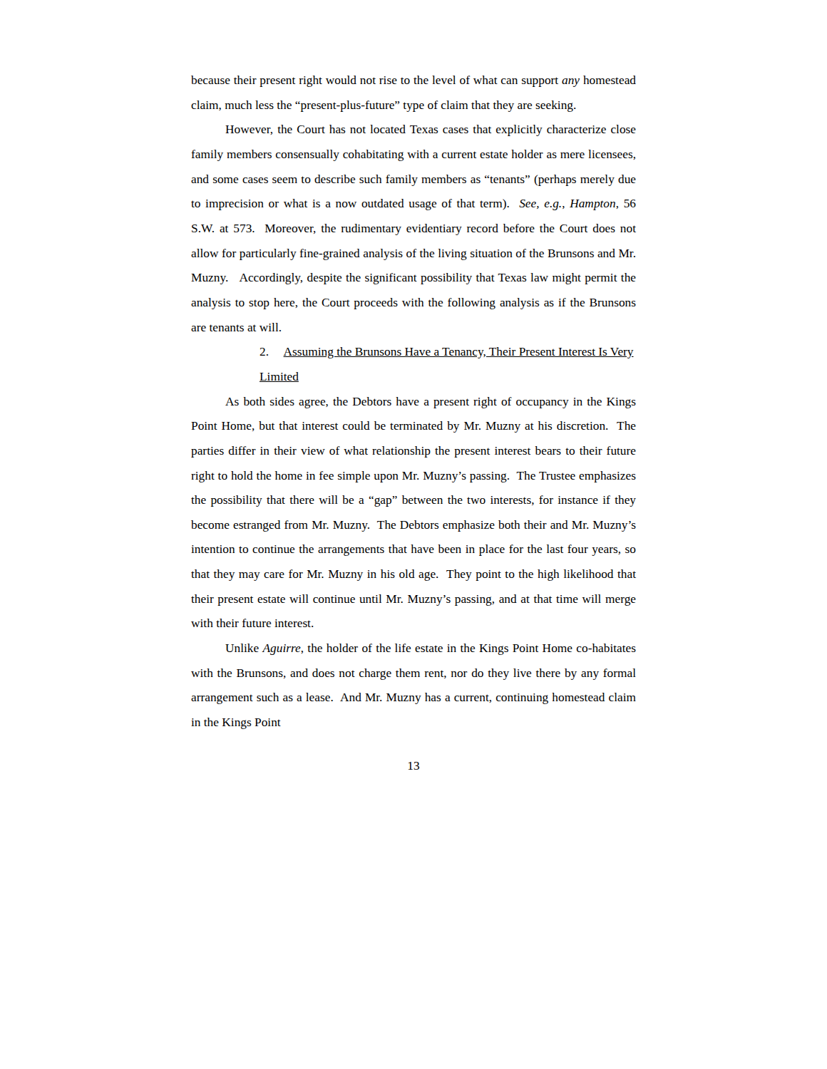because their present right would not rise to the level of what can support any homestead claim, much less the “present-plus-future” type of claim that they are seeking.
However, the Court has not located Texas cases that explicitly characterize close family members consensually cohabitating with a current estate holder as mere licensees, and some cases seem to describe such family members as “tenants” (perhaps merely due to imprecision or what is a now outdated usage of that term). See, e.g., Hampton, 56 S.W. at 573. Moreover, the rudimentary evidentiary record before the Court does not allow for particularly fine-grained analysis of the living situation of the Brunsons and Mr. Muzny. Accordingly, despite the significant possibility that Texas law might permit the analysis to stop here, the Court proceeds with the following analysis as if the Brunsons are tenants at will.
2. Assuming the Brunsons Have a Tenancy, Their Present Interest Is Very Limited
As both sides agree, the Debtors have a present right of occupancy in the Kings Point Home, but that interest could be terminated by Mr. Muzny at his discretion. The parties differ in their view of what relationship the present interest bears to their future right to hold the home in fee simple upon Mr. Muzny’s passing. The Trustee emphasizes the possibility that there will be a “gap” between the two interests, for instance if they become estranged from Mr. Muzny. The Debtors emphasize both their and Mr. Muzny’s intention to continue the arrangements that have been in place for the last four years, so that they may care for Mr. Muzny in his old age. They point to the high likelihood that their present estate will continue until Mr. Muzny’s passing, and at that time will merge with their future interest.
Unlike Aguirre, the holder of the life estate in the Kings Point Home co-habitates with the Brunsons, and does not charge them rent, nor do they live there by any formal arrangement such as a lease. And Mr. Muzny has a current, continuing homestead claim in the Kings Point
13